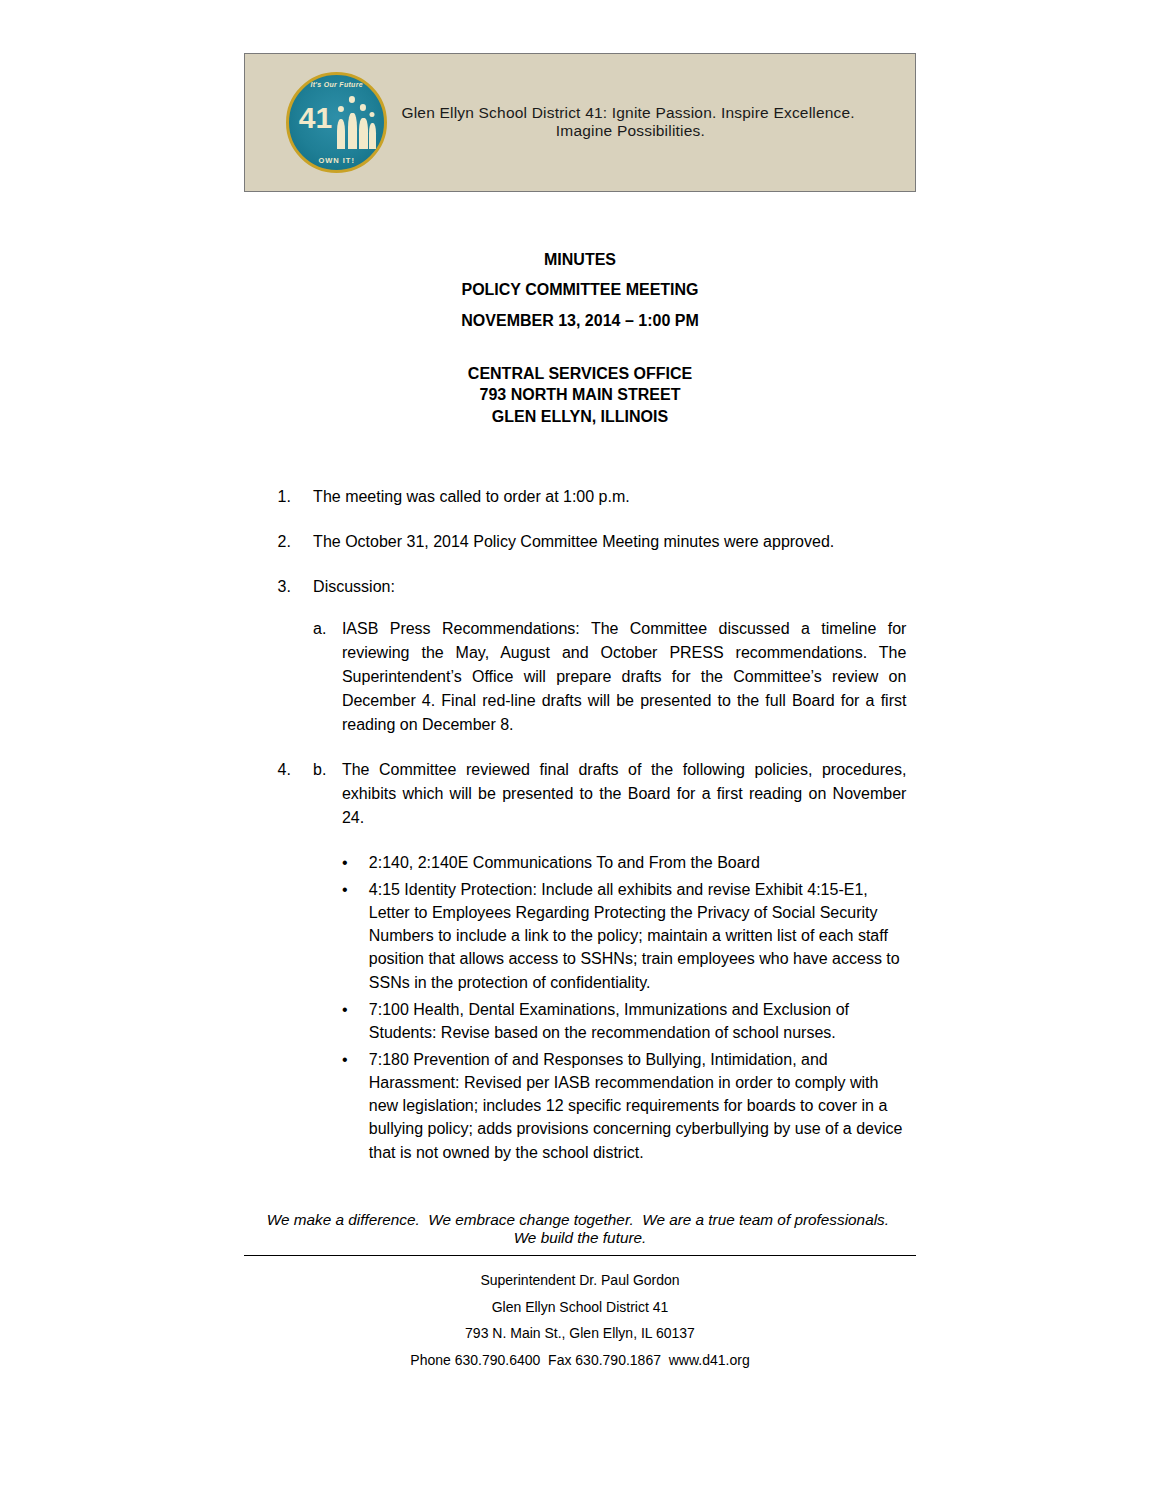It's Our Future
41
OWN IT!
Glen Ellyn School District 41: Ignite Passion. Inspire Excellence. Imagine Possibilities.
MINUTES
POLICY COMMITTEE MEETING
NOVEMBER 13, 2014 – 1:00 PM
CENTRAL SERVICES OFFICE
793 NORTH MAIN STREET
GLEN ELLYN, ILLINOIS
1.
The meeting was called to order at 1:00 p.m.
2.
The October 31, 2014 Policy Committee Meeting minutes were approved.
3.
Discussion:
a.
IASB Press Recommendations: The Committee discussed a timeline for reviewing the May, August and October PRESS recommendations. The Superintendent’s Office will prepare drafts for the Committee’s review on December 4. Final red-line drafts will be presented to the full Board for a first reading on December 8.
4.
b.
The Committee reviewed final drafts of the following policies, procedures, exhibits which will be presented to the Board for a first reading on November 24.
2:140, 2:140E Communications To and From the Board
4:15 Identity Protection: Include all exhibits and revise Exhibit 4:15-E1, Letter to Employees Regarding Protecting the Privacy of Social Security Numbers to include a link to the policy; maintain a written list of each staff position that allows access to SSHNs; train employees who have access to SSNs in the protection of confidentiality.
7:100 Health, Dental Examinations, Immunizations and Exclusion of Students: Revise based on the recommendation of school nurses.
7:180 Prevention of and Responses to Bullying, Intimidation, and Harassment: Revised per IASB recommendation in order to comply with new legislation; includes 12 specific requirements for boards to cover in a bullying policy; adds provisions concerning cyberbullying by use of a device that is not owned by the school district.
We make a difference. We embrace change together. We are a true team of professionals. We build the future.
Superintendent Dr. Paul Gordon
Glen Ellyn School District 41
793 N. Main St., Glen Ellyn, IL 60137
Phone 630.790.6400 Fax 630.790.1867 www.d41.org